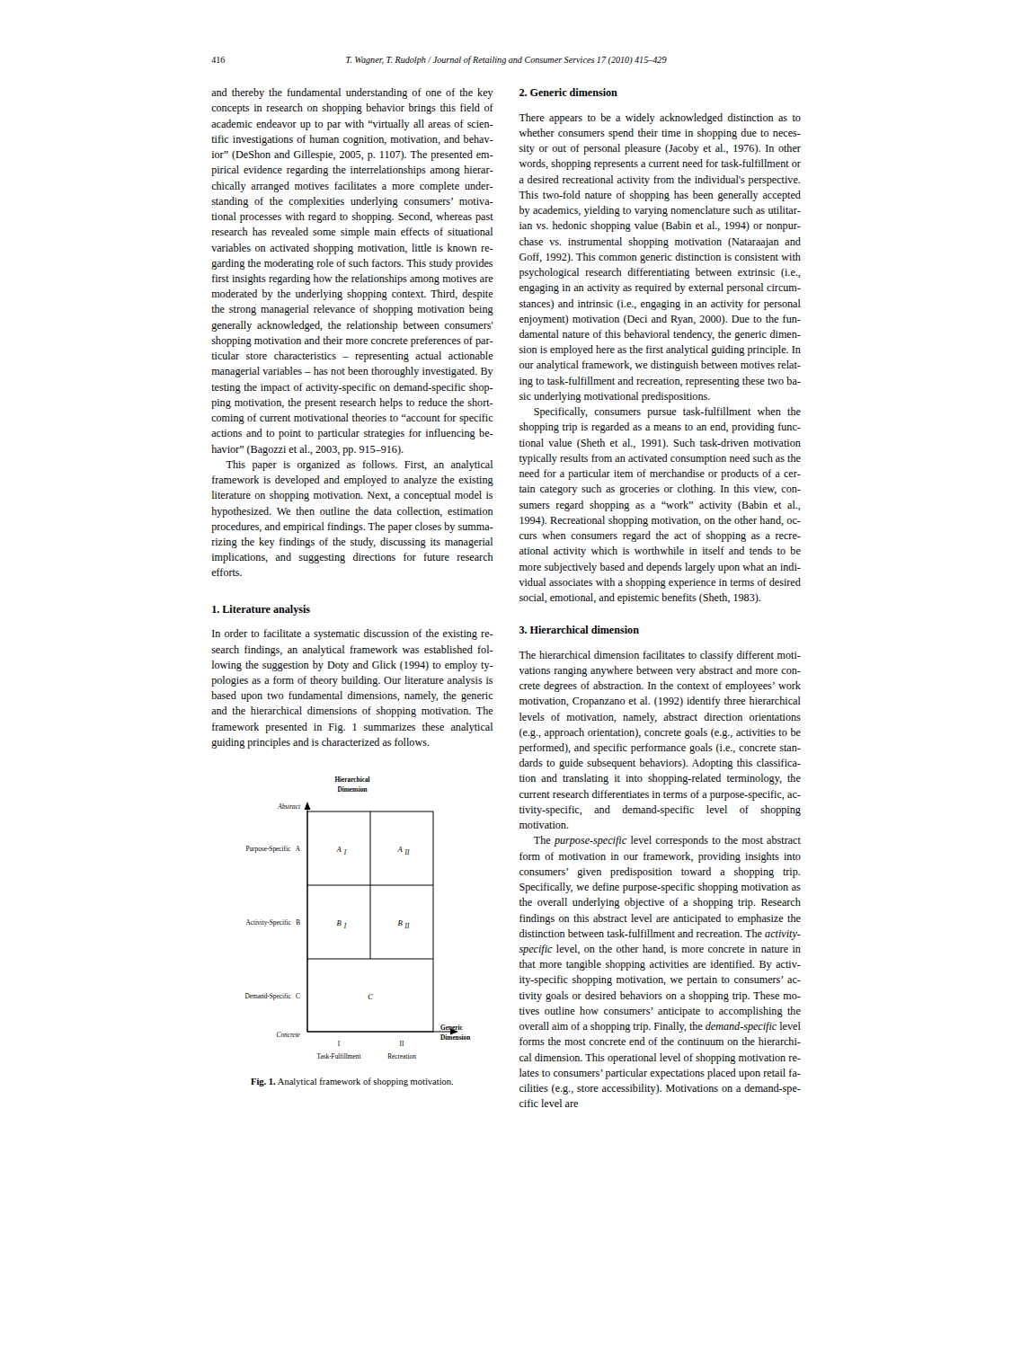416 T. Wagner, T. Rudolph / Journal of Retailing and Consumer Services 17 (2010) 415–429
and thereby the fundamental understanding of one of the key concepts in research on shopping behavior brings this field of academic endeavor up to par with “virtually all areas of scientific investigations of human cognition, motivation, and behavior” (DeShon and Gillespie, 2005, p. 1107). The presented empirical evidence regarding the interrelationships among hierarchically arranged motives facilitates a more complete understanding of the complexities underlying consumers’ motivational processes with regard to shopping. Second, whereas past research has revealed some simple main effects of situational variables on activated shopping motivation, little is known regarding the moderating role of such factors. This study provides first insights regarding how the relationships among motives are moderated by the underlying shopping context. Third, despite the strong managerial relevance of shopping motivation being generally acknowledged, the relationship between consumers' shopping motivation and their more concrete preferences of particular store characteristics – representing actual actionable managerial variables – has not been thoroughly investigated. By testing the impact of activity-specific on demand-specific shopping motivation, the present research helps to reduce the shortcoming of current motivational theories to “account for specific actions and to point to particular strategies for influencing behavior” (Bagozzi et al., 2003, pp. 915–916).
This paper is organized as follows. First, an analytical framework is developed and employed to analyze the existing literature on shopping motivation. Next, a conceptual model is hypothesized. We then outline the data collection, estimation procedures, and empirical findings. The paper closes by summarizing the key findings of the study, discussing its managerial implications, and suggesting directions for future research efforts.
1. Literature analysis
In order to facilitate a systematic discussion of the existing research findings, an analytical framework was established following the suggestion by Doty and Glick (1994) to employ typologies as a form of theory building. Our literature analysis is based upon two fundamental dimensions, namely, the generic and the hierarchical dimensions of shopping motivation. The framework presented in Fig. 1 summarizes these analytical guiding principles and is characterized as follows.
Hierarchical Dimension Abstract Purpose-Specific A Activity-Specific B Demand-Specific C Concrete A I A II B I B II C Generic Dimension I II Task-Fulfillment Recreation
Fig. 1. Analytical framework of shopping motivation.
2. Generic dimension
There appears to be a widely acknowledged distinction as to whether consumers spend their time in shopping due to necessity or out of personal pleasure (Jacoby et al., 1976). In other words, shopping represents a current need for task-fulfillment or a desired recreational activity from the individual's perspective. This two-fold nature of shopping has been generally accepted by academics, yielding to varying nomenclature such as utilitarian vs. hedonic shopping value (Babin et al., 1994) or nonpurchase vs. instrumental shopping motivation (Nataraajan and Goff, 1992). This common generic distinction is consistent with psychological research differentiating between extrinsic (i.e., engaging in an activity as required by external personal circumstances) and intrinsic (i.e., engaging in an activity for personal enjoyment) motivation (Deci and Ryan, 2000). Due to the fundamental nature of this behavioral tendency, the generic dimension is employed here as the first analytical guiding principle. In our analytical framework, we distinguish between motives relating to task-fulfillment and recreation, representing these two basic underlying motivational predispositions.
Specifically, consumers pursue task-fulfillment when the shopping trip is regarded as a means to an end, providing functional value (Sheth et al., 1991). Such task-driven motivation typically results from an activated consumption need such as the need for a particular item of merchandise or products of a certain category such as groceries or clothing. In this view, consumers regard shopping as a “work” activity (Babin et al., 1994). Recreational shopping motivation, on the other hand, occurs when consumers regard the act of shopping as a recreational activity which is worthwhile in itself and tends to be more subjectively based and depends largely upon what an individual associates with a shopping experience in terms of desired social, emotional, and epistemic benefits (Sheth, 1983).
3. Hierarchical dimension
The hierarchical dimension facilitates to classify different motivations ranging anywhere between very abstract and more concrete degrees of abstraction. In the context of employees’ work motivation, Cropanzano et al. (1992) identify three hierarchical levels of motivation, namely, abstract direction orientations (e.g., approach orientation), concrete goals (e.g., activities to be performed), and specific performance goals (i.e., concrete standards to guide subsequent behaviors). Adopting this classification and translating it into shopping-related terminology, the current research differentiates in terms of a purpose-specific, activity-specific, and demand-specific level of shopping motivation.
The purpose-specific level corresponds to the most abstract form of motivation in our framework, providing insights into consumers’ given predisposition toward a shopping trip. Specifically, we define purpose-specific shopping motivation as the overall underlying objective of a shopping trip. Research findings on this abstract level are anticipated to emphasize the distinction between task-fulfillment and recreation. The activity-specific level, on the other hand, is more concrete in nature in that more tangible shopping activities are identified. By activity-specific shopping motivation, we pertain to consumers’ activity goals or desired behaviors on a shopping trip. These motives outline how consumers’ anticipate to accomplishing the overall aim of a shopping trip. Finally, the demand-specific level forms the most concrete end of the continuum on the hierarchical dimension. This operational level of shopping motivation relates to consumers’ particular expectations placed upon retail facilities (e.g., store accessibility). Motivations on a demand-specific level are